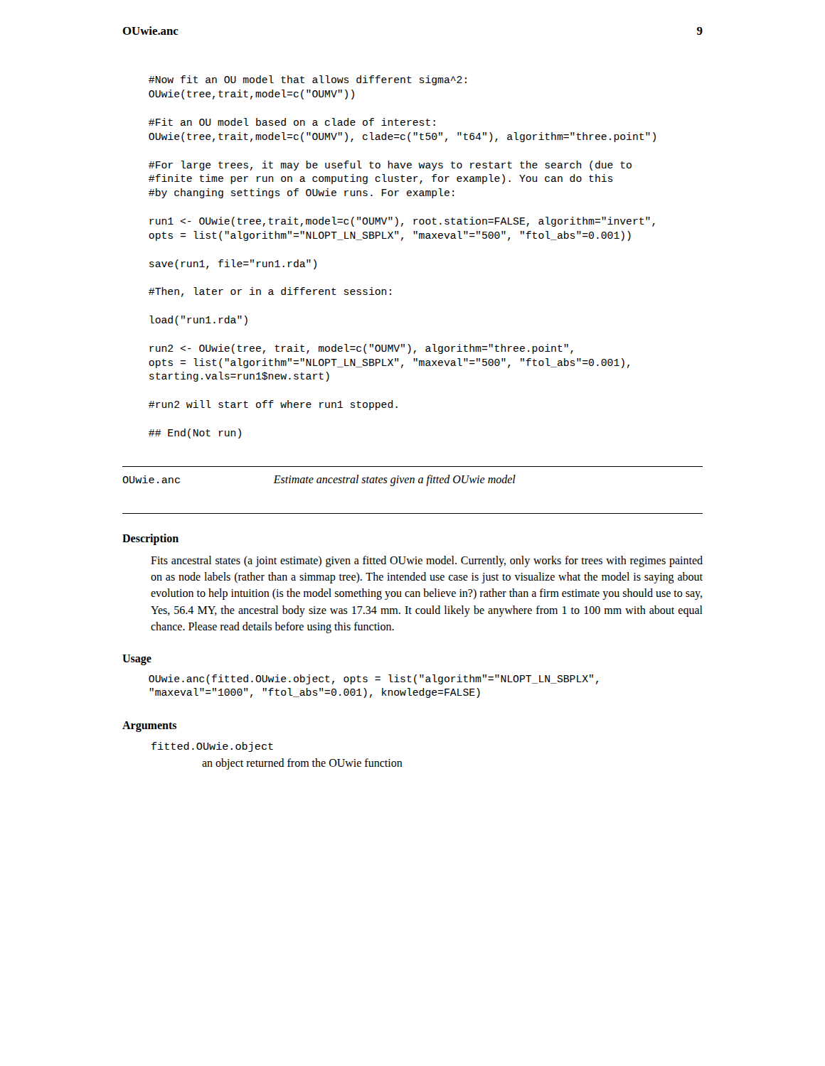OUwie.anc 9
#Now fit an OU model that allows different sigma^2:
OUwie(tree,trait,model=c("OUMV"))

#Fit an OU model based on a clade of interest:
OUwie(tree,trait,model=c("OUMV"), clade=c("t50", "t64"), algorithm="three.point")

#For large trees, it may be useful to have ways to restart the search (due to
#finite time per run on a computing cluster, for example). You can do this
#by changing settings of OUwie runs. For example:

run1 <- OUwie(tree,trait,model=c("OUMV"), root.station=FALSE, algorithm="invert",
opts = list("algorithm"="NLOPT_LN_SBPLX", "maxeval"="500", "ftol_abs"=0.001))

save(run1, file="run1.rda")

#Then, later or in a different session:

load("run1.rda")

run2 <- OUwie(tree, trait, model=c("OUMV"), algorithm="three.point",
opts = list("algorithm"="NLOPT_LN_SBPLX", "maxeval"="500", "ftol_abs"=0.001),
starting.vals=run1$new.start)

#run2 will start off where run1 stopped.

## End(Not run)
OUwie.anc Estimate ancestral states given a fitted OUwie model
Description
Fits ancestral states (a joint estimate) given a fitted OUwie model. Currently, only works for trees with regimes painted on as node labels (rather than a simmap tree). The intended use case is just to visualize what the model is saying about evolution to help intuition (is the model something you can believe in?) rather than a firm estimate you should use to say, Yes, 56.4 MY, the ancestral body size was 17.34 mm. It could likely be anywhere from 1 to 100 mm with about equal chance. Please read details before using this function.
Usage
OUwie.anc(fitted.OUwie.object, opts = list("algorithm"="NLOPT_LN_SBPLX",
"maxeval"="1000", "ftol_abs"=0.001), knowledge=FALSE)
Arguments
fitted.OUwie.object
an object returned from the OUwie function